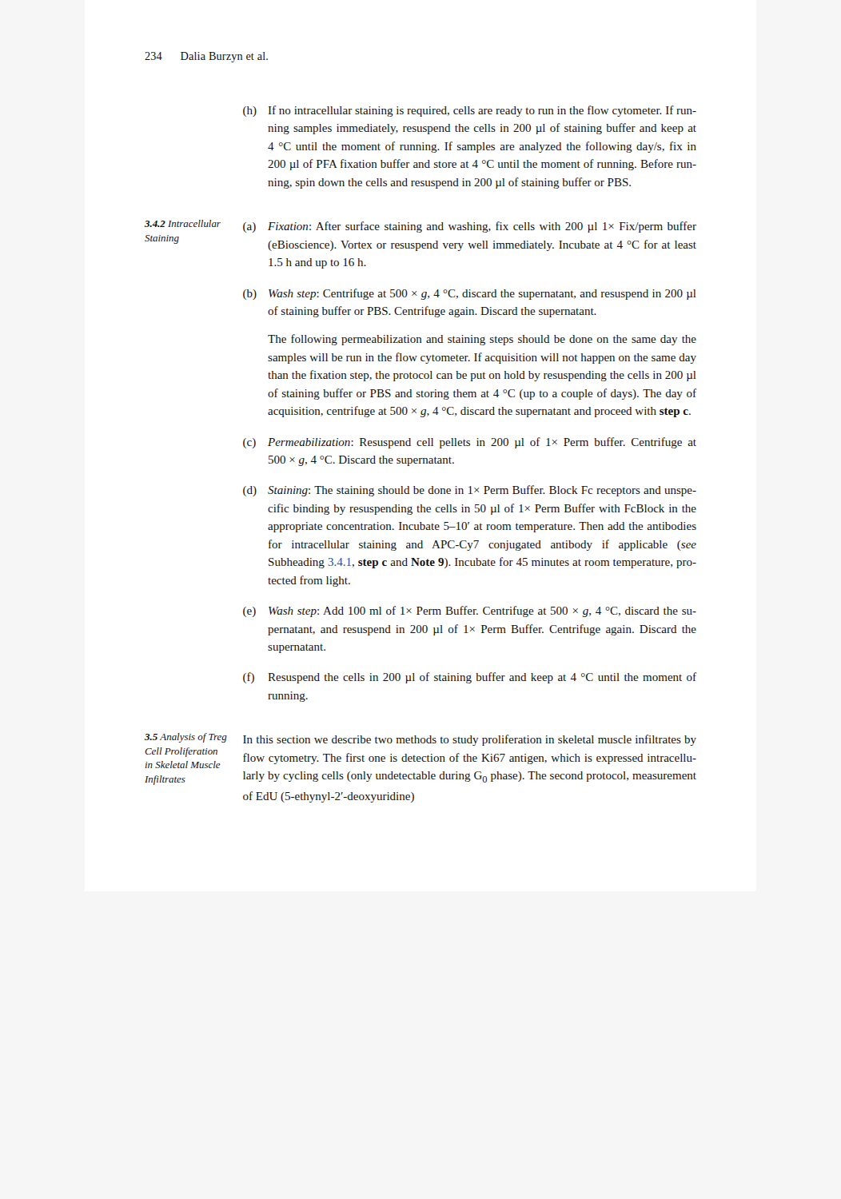234 Dalia Burzyn et al.
(h)
If no intracellular staining is required, cells are ready to run in the flow cytometer. If running samples immediately, resuspend the cells in 200 µl of staining buffer and keep at 4 °C until the moment of running. If samples are analyzed the following day/s, fix in 200 µl of PFA fixation buffer and store at 4 °C until the moment of running. Before running, spin down the cells and resuspend in 200 µl of staining buffer or PBS.
3.4.2 Intracellular Staining
(a)
Fixation: After surface staining and washing, fix cells with 200 µl 1× Fix/perm buffer (eBioscience). Vortex or resuspend very well immediately. Incubate at 4 °C for at least 1.5 h and up to 16 h.
(b)
Wash step: Centrifuge at 500 × g, 4 °C, discard the supernatant, and resuspend in 200 µl of staining buffer or PBS. Centrifuge again. Discard the supernatant.
The following permeabilization and staining steps should be done on the same day the samples will be run in the flow cytometer. If acquisition will not happen on the same day than the fixation step, the protocol can be put on hold by resuspending the cells in 200 µl of staining buffer or PBS and storing them at 4 °C (up to a couple of days). The day of acquisition, centrifuge at 500 × g, 4 °C, discard the supernatant and proceed with step c.
(c)
Permeabilization: Resuspend cell pellets in 200 µl of 1× Perm buffer. Centrifuge at 500 × g, 4 °C. Discard the supernatant.
(d)
Staining: The staining should be done in 1× Perm Buffer. Block Fc receptors and unspecific binding by resuspending the cells in 50 µl of 1× Perm Buffer with FcBlock in the appropriate concentration. Incubate 5–10′ at room temperature. Then add the antibodies for intracellular staining and APC-Cy7 conjugated antibody if applicable (see Subheading 3.4.1, step c and Note 9). Incubate for 45 minutes at room temperature, protected from light.
(e)
Wash step: Add 100 ml of 1× Perm Buffer. Centrifuge at 500 × g, 4 °C, discard the supernatant, and resuspend in 200 µl of 1× Perm Buffer. Centrifuge again. Discard the supernatant.
(f)
Resuspend the cells in 200 µl of staining buffer and keep at 4 °C until the moment of running.
3.5 Analysis of Treg Cell Proliferation in Skeletal Muscle Infiltrates
In this section we describe two methods to study proliferation in skeletal muscle infiltrates by flow cytometry. The first one is detection of the Ki67 antigen, which is expressed intracellularly by cycling cells (only undetectable during G0 phase). The second protocol, measurement of EdU (5-ethynyl-2′-deoxyuridine)